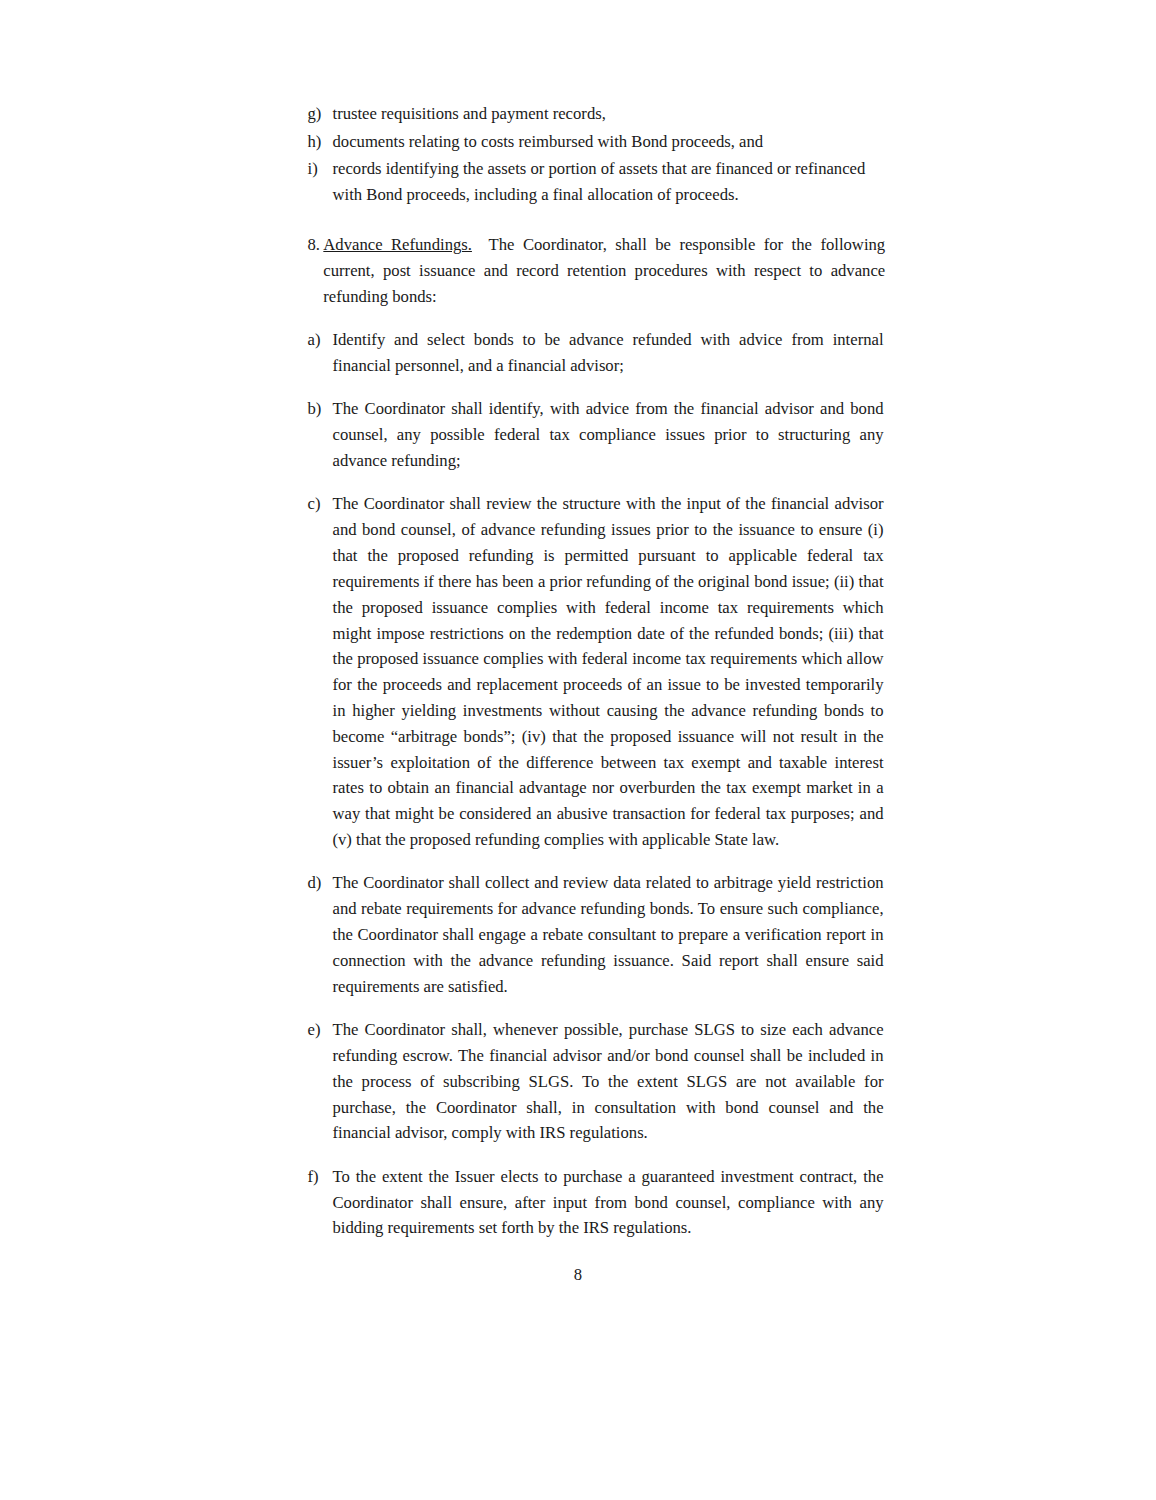g) trustee requisitions and payment records,
h) documents relating to costs reimbursed with Bond proceeds, and
i) records identifying the assets or portion of assets that are financed or refinanced with Bond proceeds, including a final allocation of proceeds.
8.
Advance Refundings. The Coordinator, shall be responsible for the following current, post issuance and record retention procedures with respect to advance refunding bonds:
a) Identify and select bonds to be advance refunded with advice from internal financial personnel, and a financial advisor;
b) The Coordinator shall identify, with advice from the financial advisor and bond counsel, any possible federal tax compliance issues prior to structuring any advance refunding;
c) The Coordinator shall review the structure with the input of the financial advisor and bond counsel, of advance refunding issues prior to the issuance to ensure (i) that the proposed refunding is permitted pursuant to applicable federal tax requirements if there has been a prior refunding of the original bond issue; (ii) that the proposed issuance complies with federal income tax requirements which might impose restrictions on the redemption date of the refunded bonds; (iii) that the proposed issuance complies with federal income tax requirements which allow for the proceeds and replacement proceeds of an issue to be invested temporarily in higher yielding investments without causing the advance refunding bonds to become “arbitrage bonds”; (iv) that the proposed issuance will not result in the issuer’s exploitation of the difference between tax exempt and taxable interest rates to obtain an financial advantage nor overburden the tax exempt market in a way that might be considered an abusive transaction for federal tax purposes; and (v) that the proposed refunding complies with applicable State law.
d) The Coordinator shall collect and review data related to arbitrage yield restriction and rebate requirements for advance refunding bonds. To ensure such compliance, the Coordinator shall engage a rebate consultant to prepare a verification report in connection with the advance refunding issuance. Said report shall ensure said requirements are satisfied.
e) The Coordinator shall, whenever possible, purchase SLGS to size each advance refunding escrow. The financial advisor and/or bond counsel shall be included in the process of subscribing SLGS. To the extent SLGS are not available for purchase, the Coordinator shall, in consultation with bond counsel and the financial advisor, comply with IRS regulations.
f) To the extent the Issuer elects to purchase a guaranteed investment contract, the Coordinator shall ensure, after input from bond counsel, compliance with any bidding requirements set forth by the IRS regulations.
8